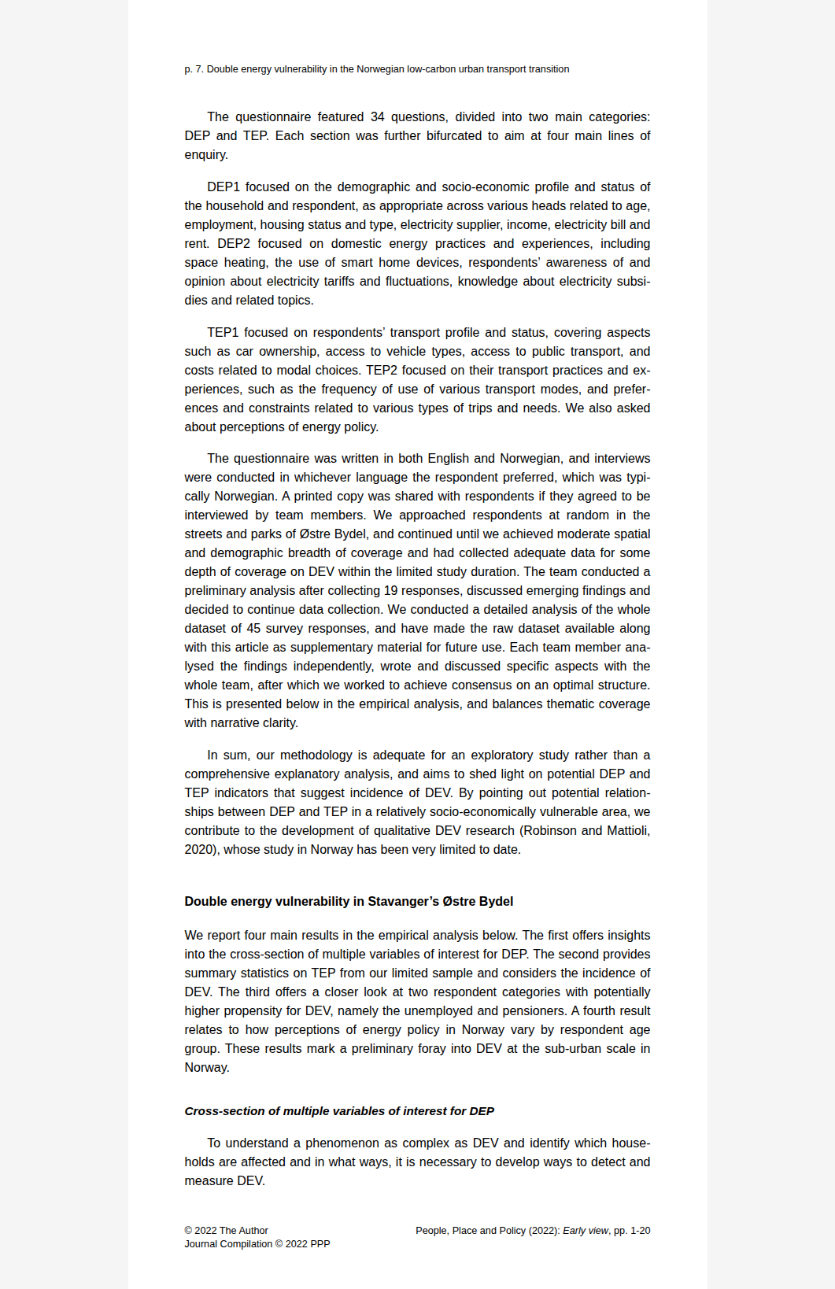p. 7. Double energy vulnerability in the Norwegian low-carbon urban transport transition
The questionnaire featured 34 questions, divided into two main categories: DEP and TEP. Each section was further bifurcated to aim at four main lines of enquiry.
DEP1 focused on the demographic and socio-economic profile and status of the household and respondent, as appropriate across various heads related to age, employment, housing status and type, electricity supplier, income, electricity bill and rent. DEP2 focused on domestic energy practices and experiences, including space heating, the use of smart home devices, respondents’ awareness of and opinion about electricity tariffs and fluctuations, knowledge about electricity subsidies and related topics.
TEP1 focused on respondents’ transport profile and status, covering aspects such as car ownership, access to vehicle types, access to public transport, and costs related to modal choices. TEP2 focused on their transport practices and experiences, such as the frequency of use of various transport modes, and preferences and constraints related to various types of trips and needs. We also asked about perceptions of energy policy.
The questionnaire was written in both English and Norwegian, and interviews were conducted in whichever language the respondent preferred, which was typically Norwegian. A printed copy was shared with respondents if they agreed to be interviewed by team members. We approached respondents at random in the streets and parks of Østre Bydel, and continued until we achieved moderate spatial and demographic breadth of coverage and had collected adequate data for some depth of coverage on DEV within the limited study duration. The team conducted a preliminary analysis after collecting 19 responses, discussed emerging findings and decided to continue data collection. We conducted a detailed analysis of the whole dataset of 45 survey responses, and have made the raw dataset available along with this article as supplementary material for future use. Each team member analysed the findings independently, wrote and discussed specific aspects with the whole team, after which we worked to achieve consensus on an optimal structure. This is presented below in the empirical analysis, and balances thematic coverage with narrative clarity.
In sum, our methodology is adequate for an exploratory study rather than a comprehensive explanatory analysis, and aims to shed light on potential DEP and TEP indicators that suggest incidence of DEV. By pointing out potential relationships between DEP and TEP in a relatively socio-economically vulnerable area, we contribute to the development of qualitative DEV research (Robinson and Mattioli, 2020), whose study in Norway has been very limited to date.
Double energy vulnerability in Stavanger’s Østre Bydel
We report four main results in the empirical analysis below. The first offers insights into the cross-section of multiple variables of interest for DEP. The second provides summary statistics on TEP from our limited sample and considers the incidence of DEV. The third offers a closer look at two respondent categories with potentially higher propensity for DEV, namely the unemployed and pensioners. A fourth result relates to how perceptions of energy policy in Norway vary by respondent age group. These results mark a preliminary foray into DEV at the sub-urban scale in Norway.
Cross-section of multiple variables of interest for DEP
To understand a phenomenon as complex as DEV and identify which households are affected and in what ways, it is necessary to develop ways to detect and measure DEV.
© 2022 The Author
Journal Compilation © 2022 PPP
People, Place and Policy (2022): Early view, pp. 1-20